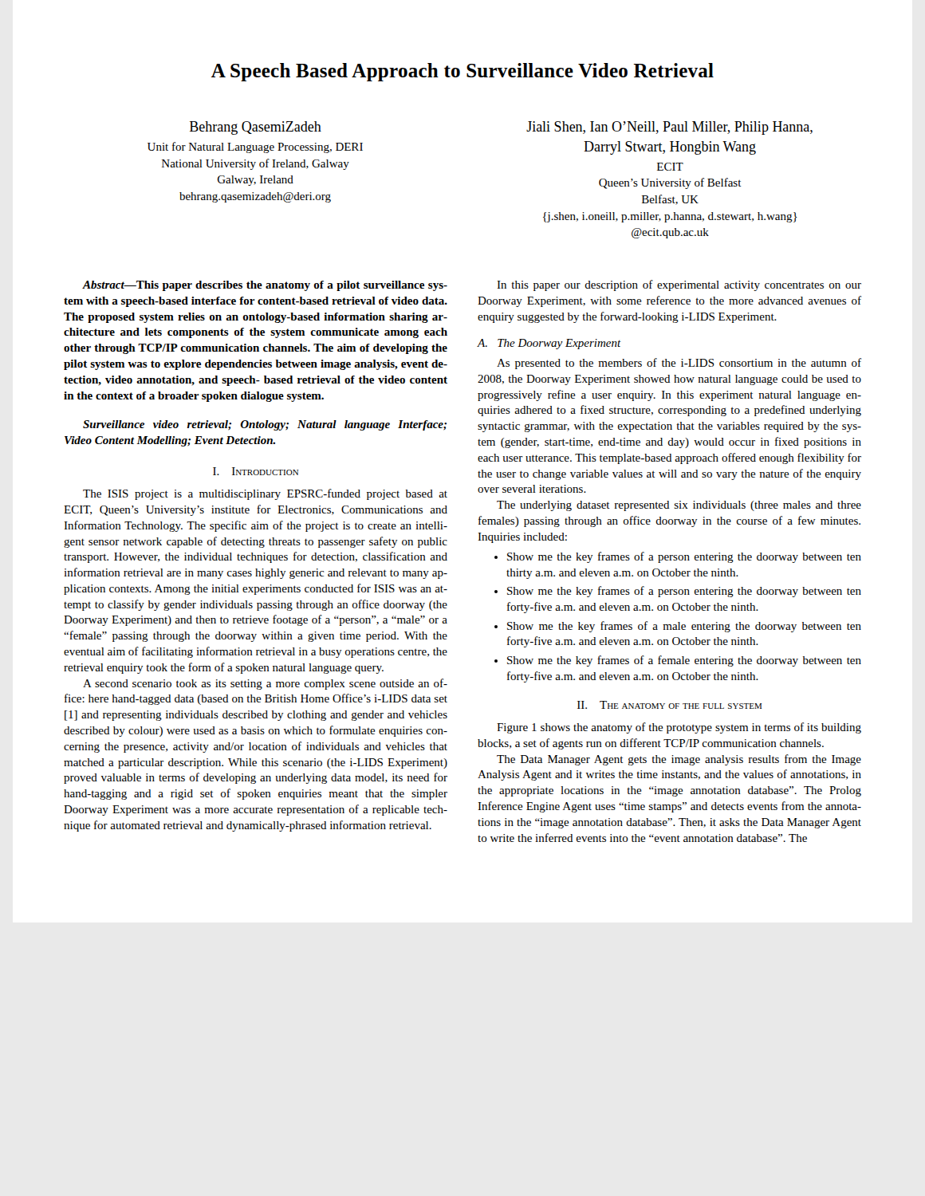A Speech Based Approach to Surveillance Video Retrieval
Behrang QasemiZadeh
Unit for Natural Language Processing, DERI
National University of Ireland, Galway
Galway, Ireland
behrang.qasemizadeh@deri.org
Jiali Shen, Ian O’Neill, Paul Miller, Philip Hanna,
Darryl Stwart, Hongbin Wang
ECIT
Queen’s University of Belfast
Belfast, UK
{j.shen, i.oneill, p.miller, p.hanna, d.stewart, h.wang}
@ecit.qub.ac.uk
Abstract—This paper describes the anatomy of a pilot surveillance system with a speech-based interface for content-based retrieval of video data. The proposed system relies on an ontology-based information sharing architecture and lets components of the system communicate among each other through TCP/IP communication channels. The aim of developing the pilot system was to explore dependencies between image analysis, event detection, video annotation, and speech- based retrieval of the video content in the context of a broader spoken dialogue system.
Surveillance video retrieval; Ontology; Natural language Interface; Video Content Modelling; Event Detection.
I. Introduction
The ISIS project is a multidisciplinary EPSRC-funded project based at ECIT, Queen’s University’s institute for Electronics, Communications and Information Technology. The specific aim of the project is to create an intelligent sensor network capable of detecting threats to passenger safety on public transport. However, the individual techniques for detection, classification and information retrieval are in many cases highly generic and relevant to many application contexts. Among the initial experiments conducted for ISIS was an attempt to classify by gender individuals passing through an office doorway (the Doorway Experiment) and then to retrieve footage of a “person”, a “male” or a “female” passing through the doorway within a given time period. With the eventual aim of facilitating information retrieval in a busy operations centre, the retrieval enquiry took the form of a spoken natural language query.
A second scenario took as its setting a more complex scene outside an office: here hand-tagged data (based on the British Home Office’s i-LIDS data set [1] and representing individuals described by clothing and gender and vehicles described by colour) were used as a basis on which to formulate enquiries concerning the presence, activity and/or location of individuals and vehicles that matched a particular description. While this scenario (the i-LIDS Experiment) proved valuable in terms of developing an underlying data model, its need for hand-tagging and a rigid set of spoken enquiries meant that the simpler Doorway Experiment was a more accurate representation of a replicable technique for automated retrieval and dynamically-phrased information retrieval.
In this paper our description of experimental activity concentrates on our Doorway Experiment, with some reference to the more advanced avenues of enquiry suggested by the forward-looking i-LIDS Experiment.
A. The Doorway Experiment
As presented to the members of the i-LIDS consortium in the autumn of 2008, the Doorway Experiment showed how natural language could be used to progressively refine a user enquiry. In this experiment natural language enquiries adhered to a fixed structure, corresponding to a predefined underlying syntactic grammar, with the expectation that the variables required by the system (gender, start-time, end-time and day) would occur in fixed positions in each user utterance. This template-based approach offered enough flexibility for the user to change variable values at will and so vary the nature of the enquiry over several iterations.
The underlying dataset represented six individuals (three males and three females) passing through an office doorway in the course of a few minutes. Inquiries included:
Show me the key frames of a person entering the doorway between ten thirty a.m. and eleven a.m. on October the ninth.
Show me the key frames of a person entering the doorway between ten forty-five a.m. and eleven a.m. on October the ninth.
Show me the key frames of a male entering the doorway between ten forty-five a.m. and eleven a.m. on October the ninth.
Show me the key frames of a female entering the doorway between ten forty-five a.m. and eleven a.m. on October the ninth.
II. The anatomy of the full system
Figure 1 shows the anatomy of the prototype system in terms of its building blocks, a set of agents run on different TCP/IP communication channels.
The Data Manager Agent gets the image analysis results from the Image Analysis Agent and it writes the time instants, and the values of annotations, in the appropriate locations in the “image annotation database”. The Prolog Inference Engine Agent uses “time stamps” and detects events from the annotations in the “image annotation database”. Then, it asks the Data Manager Agent to write the inferred events into the “event annotation database”. The